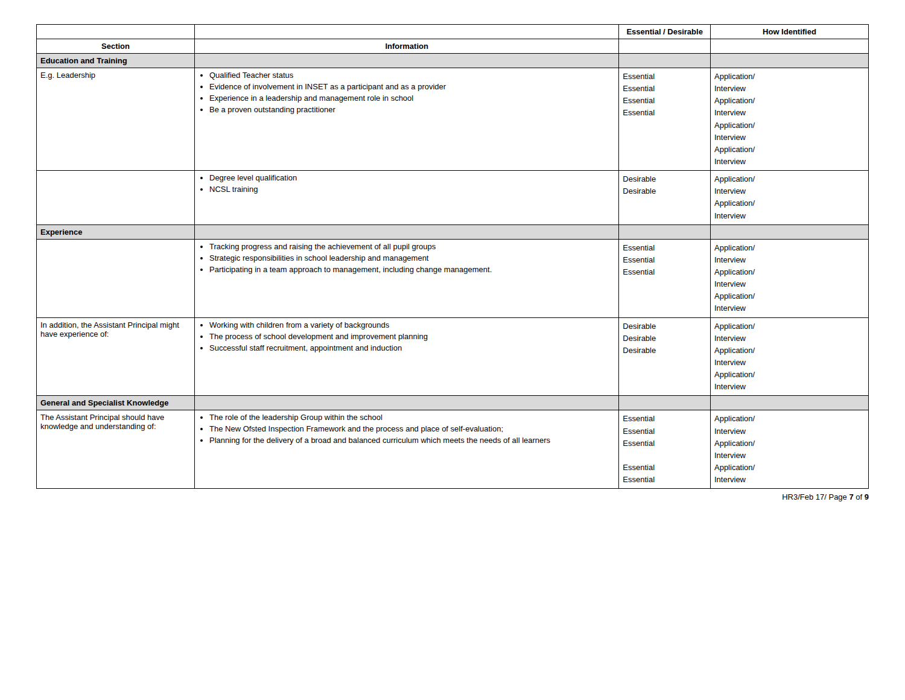| | | Essential / Desirable | How Identified |
| Section | Information | | |
| Education and Training | | | |
| E.g. Leadership | Qualified Teacher status Evidence of involvement in INSET as a participant and as a provider Experience in a leadership and management role in school Be a proven outstanding practitioner | Essential Essential Essential Essential | Application/ Interview Application/ Interview Application/ Interview Application/ Interview |
| | Degree level qualification NCSL training | Desirable Desirable | Application/ Interview Application/ Interview |
| Experience | | | |
| | Tracking progress and raising the achievement of all pupil groups Strategic responsibilities in school leadership and management Participating in a team approach to management, including change management. | Essential Essential Essential | Application/ Interview Application/ Interview Application/ Interview |
| In addition, the Assistant Principal might have experience of: | Working with children from a variety of backgrounds The process of school development and improvement planning Successful staff recruitment, appointment and induction | Desirable Desirable Desirable | Application/ Interview Application/ Interview Application/ Interview |
| General and Specialist Knowledge | | | |
| The Assistant Principal should have knowledge and understanding of: | The role of the leadership Group within the school The New Ofsted Inspection Framework and the process and place of self-evaluation; Planning for the delivery of a broad and balanced curriculum which meets the needs of all learners | Essential Essential Essential Essential Essential | Application/ Interview Application/ Interview Application/ Interview |
HR3/Feb 17/ Page 7 of 9